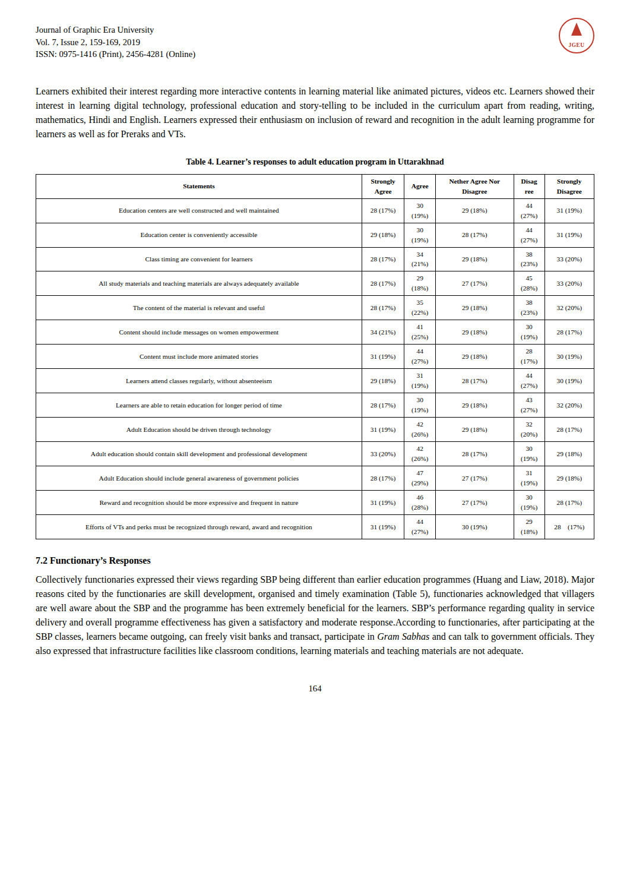Journal of Graphic Era University
Vol. 7, Issue 2, 159-169, 2019
ISSN: 0975-1416 (Print), 2456-4281 (Online)
JGEU
Learners exhibited their interest regarding more interactive contents in learning material like animated pictures, videos etc. Learners showed their interest in learning digital technology, professional education and story-telling to be included in the curriculum apart from reading, writing, mathematics, Hindi and English. Learners expressed their enthusiasm on inclusion of reward and recognition in the adult learning programme for learners as well as for Preraks and VTs.
Table 4. Learner’s responses to adult education program in Uttarakhnad
| Statements | Strongly Agree | Agree | Nether Agree Nor Disagree | Disag ree | Strongly Disagree |
| --- | --- | --- | --- | --- | --- |
| Education centers are well constructed and well maintained | 28 (17%) | 30 (19%) | 29 (18%) | 44 (27%) | 31 (19%) |
| Education center is conveniently accessible | 29 (18%) | 30 (19%) | 28 (17%) | 44 (27%) | 31 (19%) |
| Class timing are convenient for learners | 28 (17%) | 34 (21%) | 29 (18%) | 38 (23%) | 33 (20%) |
| All study materials and teaching materials are always adequately available | 28 (17%) | 29 (18%) | 27 (17%) | 45 (28%) | 33 (20%) |
| The content of the material is relevant and useful | 28 (17%) | 35 (22%) | 29 (18%) | 38 (23%) | 32 (20%) |
| Content should include messages on women empowerment | 34 (21%) | 41 (25%) | 29 (18%) | 30 (19%) | 28 (17%) |
| Content must include more animated stories | 31 (19%) | 44 (27%) | 29 (18%) | 28 (17%) | 30 (19%) |
| Learners attend classes regularly, without absenteeism | 29 (18%) | 31 (19%) | 28 (17%) | 44 (27%) | 30 (19%) |
| Learners are able to retain education for longer period of time | 28 (17%) | 30 (19%) | 29 (18%) | 43 (27%) | 32 (20%) |
| Adult Education should be driven through technology | 31 (19%) | 42 (26%) | 29 (18%) | 32 (20%) | 28 (17%) |
| Adult education should contain skill development and professional development | 33 (20%) | 42 (26%) | 28 (17%) | 30 (19%) | 29 (18%) |
| Adult Education should include general awareness of government policies | 28 (17%) | 47 (29%) | 27 (17%) | 31 (19%) | 29 (18%) |
| Reward and recognition should be more expressive and frequent in nature | 31 (19%) | 46 (28%) | 27 (17%) | 30 (19%) | 28 (17%) |
| Efforts of VTs and perks must be recognized through reward, award and recognition | 31 (19%) | 44 (27%) | 30 (19%) | 29 (18%) | 28 (17%) |
7.2 Functionary’s Responses
Collectively functionaries expressed their views regarding SBP being different than earlier education programmes (Huang and Liaw, 2018). Major reasons cited by the functionaries are skill development, organised and timely examination (Table 5), functionaries acknowledged that villagers are well aware about the SBP and the programme has been extremely beneficial for the learners. SBP’s performance regarding quality in service delivery and overall programme effectiveness has given a satisfactory and moderate response.According to functionaries, after participating at the SBP classes, learners became outgoing, can freely visit banks and transact, participate in Gram Sabhas and can talk to government officials. They also expressed that infrastructure facilities like classroom conditions, learning materials and teaching materials are not adequate.
164